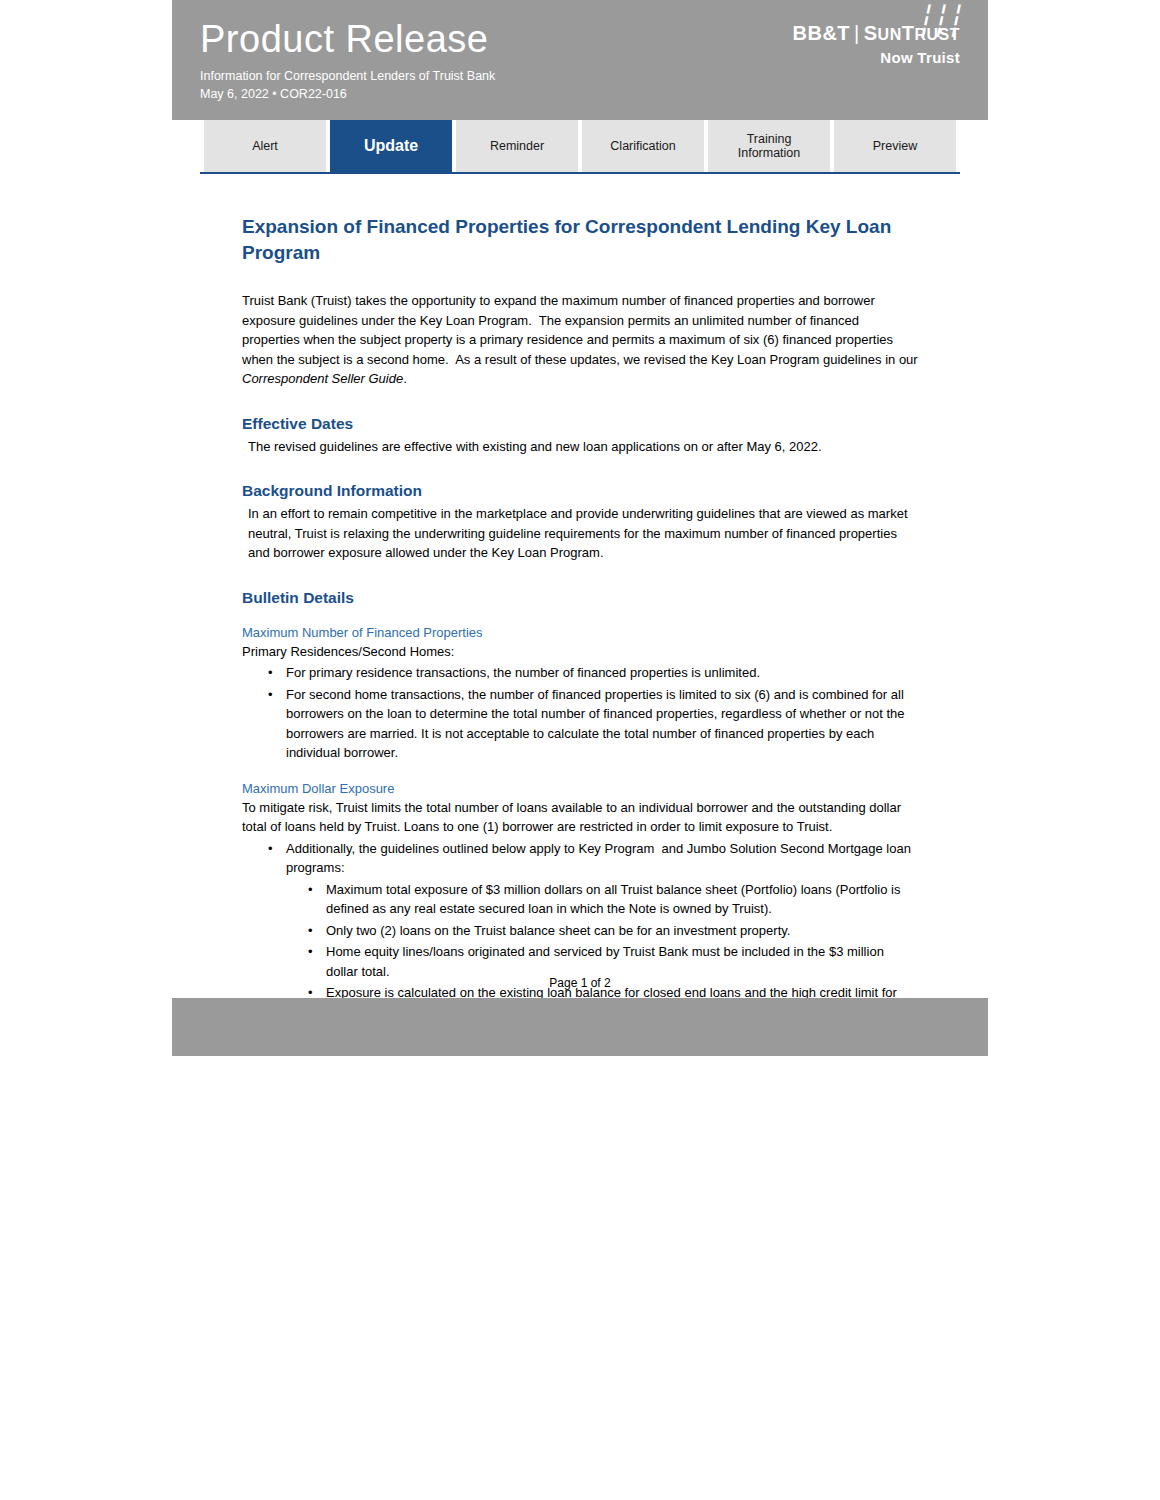Product Release
Information for Correspondent Lenders of Truist Bank
May 6, 2022 • COR22-016
┆┆┆
BB&T|SUNTRUST
Now Truist
Alert
Update
Reminder
Clarification
Training
Information
Preview
Expansion of Financed Properties for Correspondent Lending Key Loan Program
Truist Bank (Truist) takes the opportunity to expand the maximum number of financed properties and borrower exposure guidelines under the Key Loan Program. The expansion permits an unlimited number of financed properties when the subject property is a primary residence and permits a maximum of six (6) financed properties when the subject is a second home. As a result of these updates, we revised the Key Loan Program guidelines in our Correspondent Seller Guide.
Effective Dates
The revised guidelines are effective with existing and new loan applications on or after May 6, 2022.
Background Information
In an effort to remain competitive in the marketplace and provide underwriting guidelines that are viewed as market neutral, Truist is relaxing the underwriting guideline requirements for the maximum number of financed properties and borrower exposure allowed under the Key Loan Program.
Bulletin Details
Maximum Number of Financed Properties
Primary Residences/Second Homes:
For primary residence transactions, the number of financed properties is unlimited.
For second home transactions, the number of financed properties is limited to six (6) and is combined for all borrowers on the loan to determine the total number of financed properties, regardless of whether or not the borrowers are married. It is not acceptable to calculate the total number of financed properties by each individual borrower.
Maximum Dollar Exposure
To mitigate risk, Truist limits the total number of loans available to an individual borrower and the outstanding dollar total of loans held by Truist. Loans to one (1) borrower are restricted in order to limit exposure to Truist.
Additionally, the guidelines outlined below apply to Key Program and Jumbo Solution Second Mortgage loan programs:
Maximum total exposure of $3 million dollars on all Truist balance sheet (Portfolio) loans (Portfolio is defined as any real estate secured loan in which the Note is owned by Truist).
Only two (2) loans on the Truist balance sheet can be for an investment property.
Home equity lines/loans originated and serviced by Truist Bank must be included in the $3 million dollar total.
Exposure is calculated on the existing loan balance for closed end loans and the high credit limit for open end lines of credit (HELOCs).
Truist loans in process must be included in the maximum total exposure.
Page 1 of 2